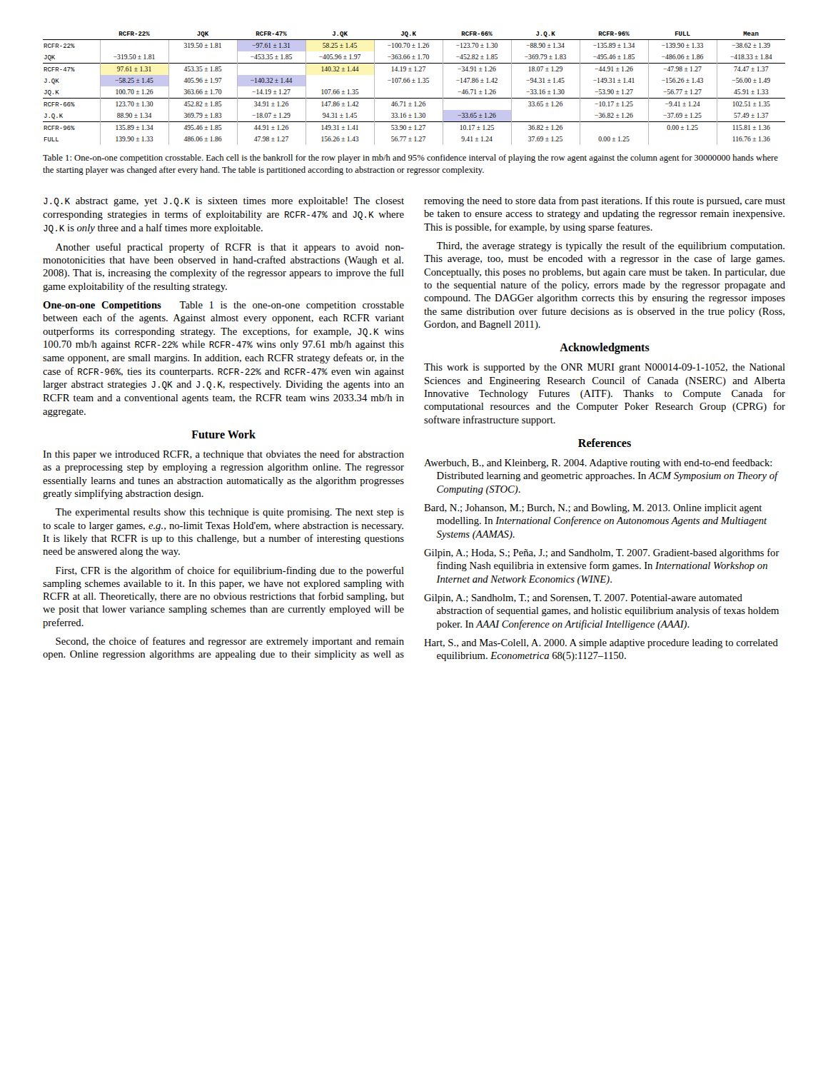| | RCFR-22% | JQK | RCFR-47% | J.QK | JQ.K | RCFR-66% | J.Q.K | RCFR-96% | FULL | Mean |
| --- | --- | --- | --- | --- | --- | --- | --- | --- | --- | --- |
| RCFR-22% | | 319.50 ± 1.81 | −97.61 ± 1.31 | 58.25 ± 1.45 | −100.70 ± 1.26 | −123.70 ± 1.30 | −88.90 ± 1.34 | −135.89 ± 1.34 | −139.90 ± 1.33 | −38.62 ± 1.39 |
| JQK | −319.50 ± 1.81 | | −453.35 ± 1.85 | −405.96 ± 1.97 | −363.66 ± 1.70 | −452.82 ± 1.85 | −369.79 ± 1.83 | −495.46 ± 1.85 | −486.06 ± 1.86 | −418.33 ± 1.84 |
| RCFR-47% | 97.61 ± 1.31 | 453.35 ± 1.85 | | 140.32 ± 1.44 | 14.19 ± 1.27 | −34.91 ± 1.26 | 18.07 ± 1.29 | −44.91 ± 1.26 | −47.98 ± 1.27 | 74.47 ± 1.37 |
| J.QK | −58.25 ± 1.45 | 405.96 ± 1.97 | −140.32 ± 1.44 | | −107.66 ± 1.35 | −147.86 ± 1.42 | −94.31 ± 1.45 | −149.31 ± 1.41 | −156.26 ± 1.43 | −56.00 ± 1.49 |
| JQ.K | 100.70 ± 1.26 | 363.66 ± 1.70 | −14.19 ± 1.27 | 107.66 ± 1.35 | | −46.71 ± 1.26 | −33.16 ± 1.30 | −53.90 ± 1.27 | −56.77 ± 1.27 | 45.91 ± 1.33 |
| RCFR-66% | 123.70 ± 1.30 | 452.82 ± 1.85 | 34.91 ± 1.26 | 147.86 ± 1.42 | 46.71 ± 1.26 | | 33.65 ± 1.26 | −10.17 ± 1.25 | −9.41 ± 1.24 | 102.51 ± 1.35 |
| J.Q.K | 88.90 ± 1.34 | 369.79 ± 1.83 | −18.07 ± 1.29 | 94.31 ± 1.45 | 33.16 ± 1.30 | −33.65 ± 1.26 | | −36.82 ± 1.26 | −37.69 ± 1.25 | 57.49 ± 1.37 |
| RCFR-96% | 135.89 ± 1.34 | 495.46 ± 1.85 | 44.91 ± 1.26 | 149.31 ± 1.41 | 53.90 ± 1.27 | 10.17 ± 1.25 | 36.82 ± 1.26 | | 0.00 ± 1.25 | 115.81 ± 1.36 |
| FULL | 139.90 ± 1.33 | 486.06 ± 1.86 | 47.98 ± 1.27 | 156.26 ± 1.43 | 56.77 ± 1.27 | 9.41 ± 1.24 | 37.69 ± 1.25 | 0.00 ± 1.25 | | 116.76 ± 1.36 |
Table 1: One-on-one competition crosstable. Each cell is the bankroll for the row player in mb/h and 95% confidence interval of playing the row agent against the column agent for 30000000 hands where the starting player was changed after every hand. The table is partitioned according to abstraction or regressor complexity.
J.Q.K abstract game, yet J.Q.K is sixteen times more exploitable! The closest corresponding strategies in terms of exploitability are RCFR-47% and JQ.K where JQ.K is only three and a half times more exploitable.
Another useful practical property of RCFR is that it appears to avoid non-monotonicities that have been observed in hand-crafted abstractions (Waugh et al. 2008). That is, increasing the complexity of the regressor appears to improve the full game exploitability of the resulting strategy.
One-on-one Competitions Table 1 is the one-on-one competition crosstable between each of the agents. Against almost every opponent, each RCFR variant outperforms its corresponding strategy. The exceptions, for example, JQ.K wins 100.70 mb/h against RCFR-22% while RCFR-47% wins only 97.61 mb/h against this same opponent, are small margins. In addition, each RCFR strategy defeats or, in the case of RCFR-96%, ties its counterparts. RCFR-22% and RCFR-47% even win against larger abstract strategies J.QK and J.Q.K, respectively. Dividing the agents into an RCFR team and a conventional agents team, the RCFR team wins 2033.34 mb/h in aggregate.
Future Work
In this paper we introduced RCFR, a technique that obviates the need for abstraction as a preprocessing step by employing a regression algorithm online. The regressor essentially learns and tunes an abstraction automatically as the algorithm progresses greatly simplifying abstraction design.
The experimental results show this technique is quite promising. The next step is to scale to larger games, e.g., no-limit Texas Hold'em, where abstraction is necessary. It is likely that RCFR is up to this challenge, but a number of interesting questions need be answered along the way.
First, CFR is the algorithm of choice for equilibrium-finding due to the powerful sampling schemes available to it. In this paper, we have not explored sampling with RCFR at all. Theoretically, there are no obvious restrictions that forbid sampling, but we posit that lower variance sampling schemes than are currently employed will be preferred.
Second, the choice of features and regressor are extremely important and remain open. Online regression algorithms are appealing due to their simplicity as well as removing the need to store data from past iterations. If this route is pursued, care must be taken to ensure access to strategy and updating the regressor remain inexpensive. This is possible, for example, by using sparse features.
Third, the average strategy is typically the result of the equilibrium computation. This average, too, must be encoded with a regressor in the case of large games. Conceptually, this poses no problems, but again care must be taken. In particular, due to the sequential nature of the policy, errors made by the regressor propagate and compound. The DAGGer algorithm corrects this by ensuring the regressor imposes the same distribution over future decisions as is observed in the true policy (Ross, Gordon, and Bagnell 2011).
Acknowledgments
This work is supported by the ONR MURI grant N00014-09-1-1052, the National Sciences and Engineering Research Council of Canada (NSERC) and Alberta Innovative Technology Futures (AITF). Thanks to Compute Canada for computational resources and the Computer Poker Research Group (CPRG) for software infrastructure support.
References
Awerbuch, B., and Kleinberg, R. 2004. Adaptive routing with end-to-end feedback: Distributed learning and geometric approaches. In ACM Symposium on Theory of Computing (STOC).
Bard, N.; Johanson, M.; Burch, N.; and Bowling, M. 2013. Online implicit agent modelling. In International Conference on Autonomous Agents and Multiagent Systems (AAMAS).
Gilpin, A.; Hoda, S.; Peña, J.; and Sandholm, T. 2007. Gradient-based algorithms for finding Nash equilibria in extensive form games. In International Workshop on Internet and Network Economics (WINE).
Gilpin, A.; Sandholm, T.; and Sorensen, T. 2007. Potential-aware automated abstraction of sequential games, and holistic equilibrium analysis of texas holdem poker. In AAAI Conference on Artificial Intelligence (AAAI).
Hart, S., and Mas-Colell, A. 2000. A simple adaptive procedure leading to correlated equilibrium. Econometrica 68(5):1127–1150.